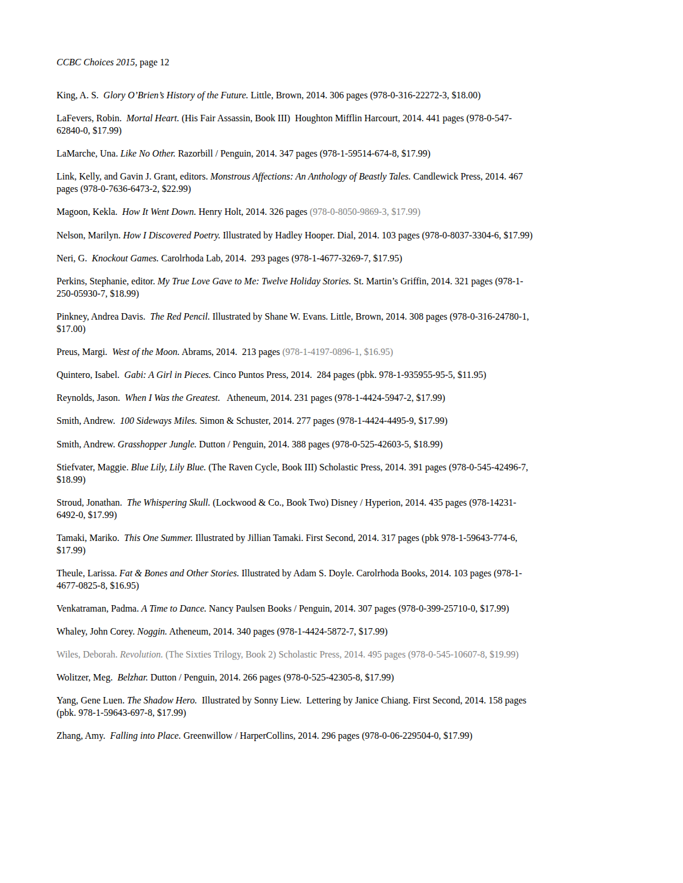CCBC Choices 2015, page 12
King, A. S. Glory O’Brien’s History of the Future. Little, Brown, 2014. 306 pages (978-0-316-22272-3, $18.00)
LaFevers, Robin. Mortal Heart. (His Fair Assassin, Book III) Houghton Mifflin Harcourt, 2014. 441 pages (978-0-547-62840-0, $17.99)
LaMarche, Una. Like No Other. Razorbill / Penguin, 2014. 347 pages (978-1-59514-674-8, $17.99)
Link, Kelly, and Gavin J. Grant, editors. Monstrous Affections: An Anthology of Beastly Tales. Candlewick Press, 2014. 467 pages (978-0-7636-6473-2, $22.99)
Magoon, Kekla. How It Went Down. Henry Holt, 2014. 326 pages (978-0-8050-9869-3, $17.99)
Nelson, Marilyn. How I Discovered Poetry. Illustrated by Hadley Hooper. Dial, 2014. 103 pages (978-0-8037-3304-6, $17.99)
Neri, G. Knockout Games. Carolrhoda Lab, 2014. 293 pages (978-1-4677-3269-7, $17.95)
Perkins, Stephanie, editor. My True Love Gave to Me: Twelve Holiday Stories. St. Martin’s Griffin, 2014. 321 pages (978-1-250-05930-7, $18.99)
Pinkney, Andrea Davis. The Red Pencil. Illustrated by Shane W. Evans. Little, Brown, 2014. 308 pages (978-0-316-24780-1, $17.00)
Preus, Margi. West of the Moon. Abrams, 2014. 213 pages (978-1-4197-0896-1, $16.95)
Quintero, Isabel. Gabi: A Girl in Pieces. Cinco Puntos Press, 2014. 284 pages (pbk. 978-1-935955-95-5, $11.95)
Reynolds, Jason. When I Was the Greatest. Atheneum, 2014. 231 pages (978-1-4424-5947-2, $17.99)
Smith, Andrew. 100 Sideways Miles. Simon & Schuster, 2014. 277 pages (978-1-4424-4495-9, $17.99)
Smith, Andrew. Grasshopper Jungle. Dutton / Penguin, 2014. 388 pages (978-0-525-42603-5, $18.99)
Stiefvater, Maggie. Blue Lily, Lily Blue. (The Raven Cycle, Book III) Scholastic Press, 2014. 391 pages (978-0-545-42496-7, $18.99)
Stroud, Jonathan. The Whispering Skull. (Lockwood & Co., Book Two) Disney / Hyperion, 2014. 435 pages (978-14231-6492-0, $17.99)
Tamaki, Mariko. This One Summer. Illustrated by Jillian Tamaki. First Second, 2014. 317 pages (pbk 978-1-59643-774-6, $17.99)
Theule, Larissa. Fat & Bones and Other Stories. Illustrated by Adam S. Doyle. Carolrhoda Books, 2014. 103 pages (978-1-4677-0825-8, $16.95)
Venkatraman, Padma. A Time to Dance. Nancy Paulsen Books / Penguin, 2014. 307 pages (978-0-399-25710-0, $17.99)
Whaley, John Corey. Noggin. Atheneum, 2014. 340 pages (978-1-4424-5872-7, $17.99)
Wiles, Deborah. Revolution. (The Sixties Trilogy, Book 2) Scholastic Press, 2014. 495 pages (978-0-545-10607-8, $19.99)
Wolitzer, Meg. Belzhar. Dutton / Penguin, 2014. 266 pages (978-0-525-42305-8, $17.99)
Yang, Gene Luen. The Shadow Hero. Illustrated by Sonny Liew. Lettering by Janice Chiang. First Second, 2014. 158 pages (pbk. 978-1-59643-697-8, $17.99)
Zhang, Amy. Falling into Place. Greenwillow / HarperCollins, 2014. 296 pages (978-0-06-229504-0, $17.99)